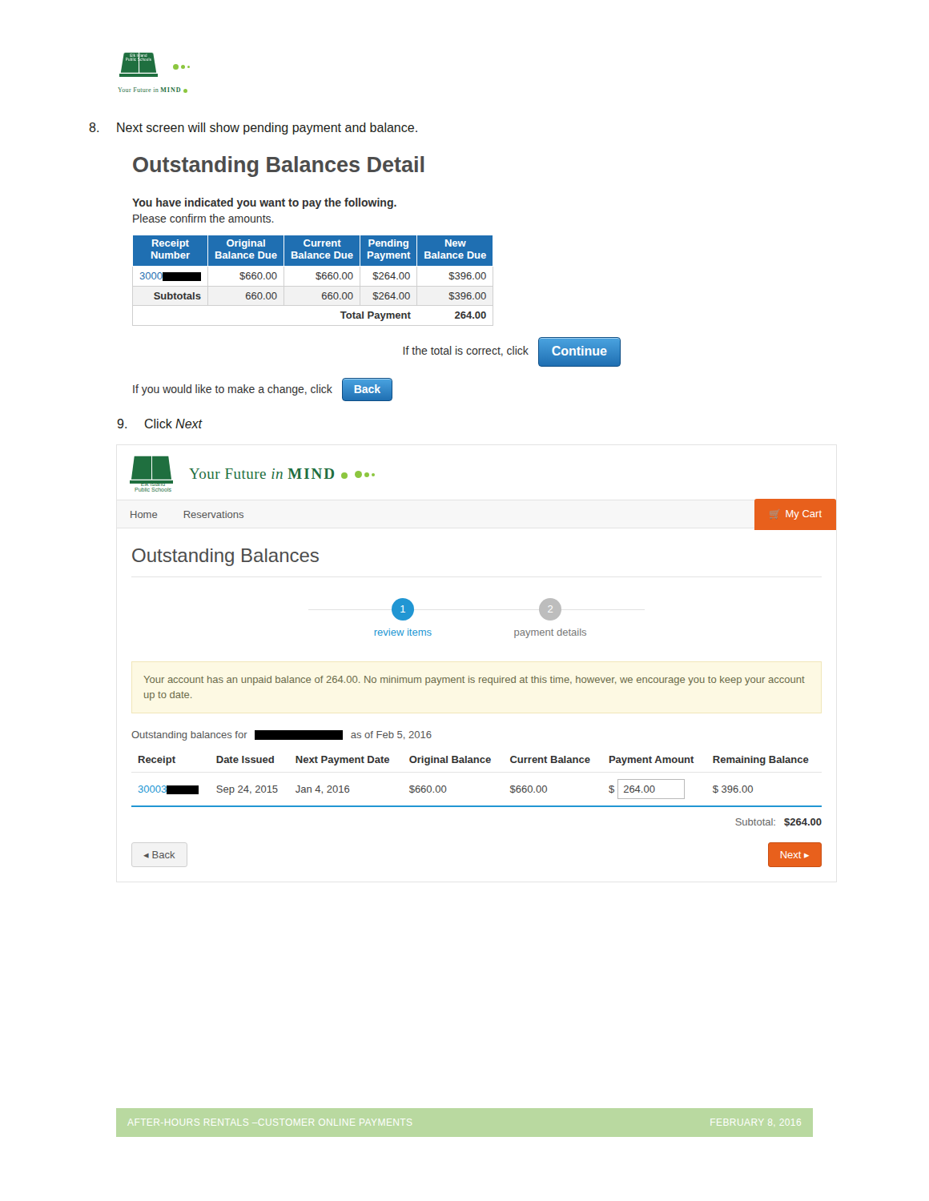Elk Island
Public Schools Your Future in MIND
8. Next screen will show pending payment and balance.
Outstanding Balances Detail
You have indicated you want to pay the following.
Please confirm the amounts.
| Receipt Number | Original Balance Due | Current Balance Due | Pending Payment | New Balance Due |
| --- | --- | --- | --- | --- |
| 3000 | $660.00 | $660.00 | $264.00 | $396.00 |
| Subtotals | 660.00 | 660.00 | $264.00 | $396.00 |
| Total Payment | 264.00 |
If the total is correct, click Continue
If you would like to make a change, click Back
9. Click Next
Elk Island
Public Schools
Your Future in MIND
Home
Reservations
🛒My Cart
Outstanding Balances
1
review items
2
payment details
Your account has an unpaid balance of 264.00. No minimum payment is required at this time, however, we encourage you to keep your account up to date.
Outstanding balances for as of Feb 5, 2016
| Receipt | Date Issued | Next Payment Date | Original Balance | Current Balance | Payment Amount | Remaining Balance |
| --- | --- | --- | --- | --- | --- | --- |
| 30003 | Sep 24, 2015 | Jan 4, 2016 | $660.00 | $660.00 | $ 264.00 | $ 396.00 |
Subtotal:$264.00
◂ Back Next ▸
AFTER-HOURS RENTALS –CUSTOMER ONLINE PAYMENTS FEBRUARY 8, 2016